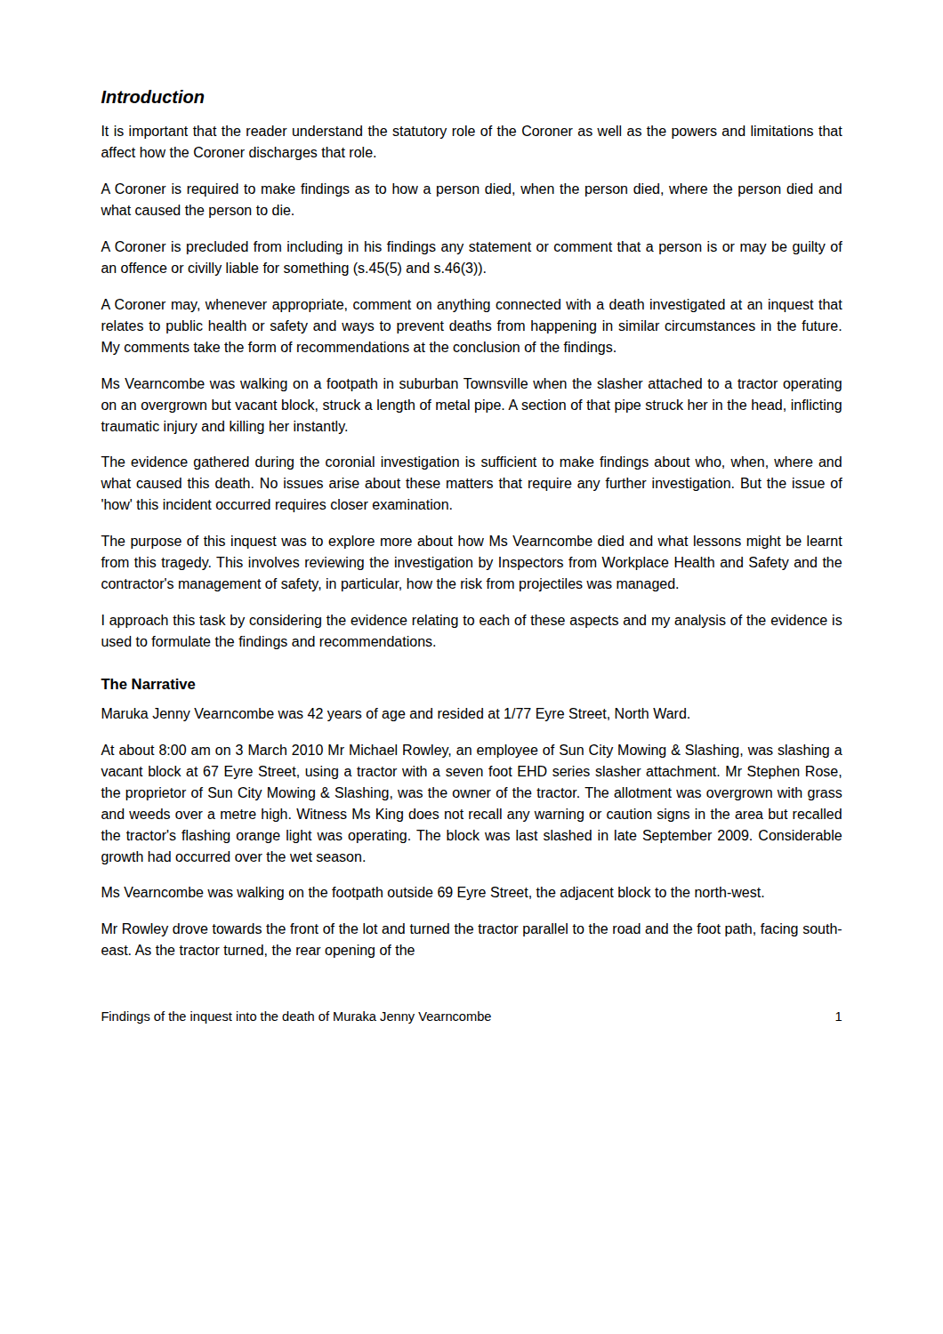Introduction
It is important that the reader understand the statutory role of the Coroner as well as the powers and limitations that affect how the Coroner discharges that role.
A Coroner is required to make findings as to how a person died, when the person died, where the person died and what caused the person to die.
A Coroner is precluded from including in his findings any statement or comment that a person is or may be guilty of an offence or civilly liable for something (s.45(5) and s.46(3)).
A Coroner may, whenever appropriate, comment on anything connected with a death investigated at an inquest that relates to public health or safety and ways to prevent deaths from happening in similar circumstances in the future. My comments take the form of recommendations at the conclusion of the findings.
Ms Vearncombe was walking on a footpath in suburban Townsville when the slasher attached to a tractor operating on an overgrown but vacant block, struck a length of metal pipe. A section of that pipe struck her in the head, inflicting traumatic injury and killing her instantly.
The evidence gathered during the coronial investigation is sufficient to make findings about who, when, where and what caused this death. No issues arise about these matters that require any further investigation. But the issue of 'how' this incident occurred requires closer examination.
The purpose of this inquest was to explore more about how Ms Vearncombe died and what lessons might be learnt from this tragedy. This involves reviewing the investigation by Inspectors from Workplace Health and Safety and the contractor's management of safety, in particular, how the risk from projectiles was managed.
I approach this task by considering the evidence relating to each of these aspects and my analysis of the evidence is used to formulate the findings and recommendations.
The Narrative
Maruka Jenny Vearncombe was 42 years of age and resided at 1/77 Eyre Street, North Ward.
At about 8:00 am on 3 March 2010 Mr Michael Rowley, an employee of Sun City Mowing & Slashing, was slashing a vacant block at 67 Eyre Street, using a tractor with a seven foot EHD series slasher attachment. Mr Stephen Rose, the proprietor of Sun City Mowing & Slashing, was the owner of the tractor. The allotment was overgrown with grass and weeds over a metre high. Witness Ms King does not recall any warning or caution signs in the area but recalled the tractor's flashing orange light was operating. The block was last slashed in late September 2009. Considerable growth had occurred over the wet season.
Ms Vearncombe was walking on the footpath outside 69 Eyre Street, the adjacent block to the north-west.
Mr Rowley drove towards the front of the lot and turned the tractor parallel to the road and the foot path, facing south-east. As the tractor turned, the rear opening of the
Findings of the inquest into the death of Muraka Jenny Vearncombe 1